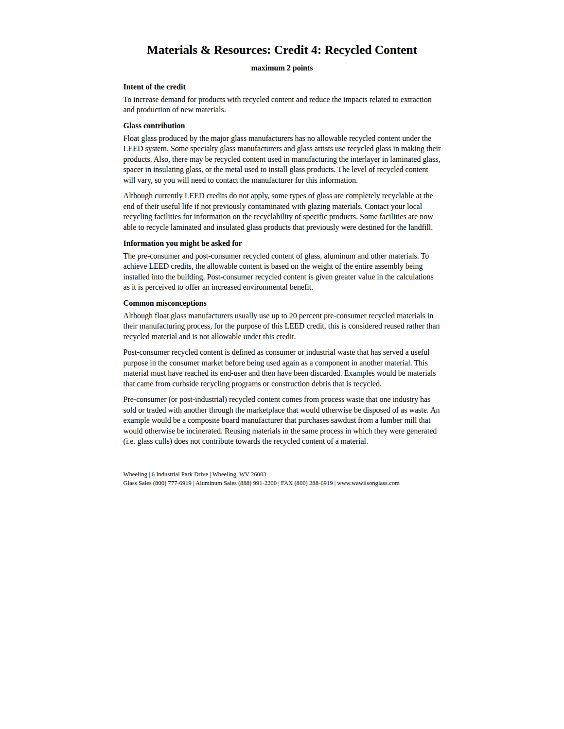Materials & Resources: Credit 4: Recycled Content
maximum 2 points
Intent of the credit
To increase demand for products with recycled content and reduce the impacts related to extraction and production of new materials.
Glass contribution
Float glass produced by the major glass manufacturers has no allowable recycled content under the LEED system. Some specialty glass manufacturers and glass artists use recycled glass in making their products. Also, there may be recycled content used in manufacturing the interlayer in laminated glass, spacer in insulating glass, or the metal used to install glass products. The level of recycled content will vary, so you will need to contact the manufacturer for this information.
Although currently LEED credits do not apply, some types of glass are completely recyclable at the end of their useful life if not previously contaminated with glazing materials. Contact your local recycling facilities for information on the recyclability of specific products. Some facilities are now able to recycle laminated and insulated glass products that previously were destined for the landfill.
Information you might be asked for
The pre-consumer and post-consumer recycled content of glass, aluminum and other materials. To achieve LEED credits, the allowable content is based on the weight of the entire assembly being installed into the building. Post-consumer recycled content is given greater value in the calculations as it is perceived to offer an increased environmental benefit.
Common misconceptions
Although float glass manufacturers usually use up to 20 percent pre-consumer recycled materials in their manufacturing process, for the purpose of this LEED credit, this is considered reused rather than recycled material and is not allowable under this credit.
Post-consumer recycled content is defined as consumer or industrial waste that has served a useful purpose in the consumer market before being used again as a component in another material. This material must have reached its end-user and then have been discarded. Examples would be materials that came from curbside recycling programs or construction debris that is recycled.
Pre-consumer (or post-industrial) recycled content comes from process waste that one industry has sold or traded with another through the marketplace that would otherwise be disposed of as waste. An example would be a composite board manufacturer that purchases sawdust from a lumber mill that would otherwise be incinerated. Reusing materials in the same process in which they were generated (i.e. glass culls) does not contribute towards the recycled content of a material.
Wheeling | 6 Industrial Park Drive | Wheeling, WV 26003
Glass Sales (800) 777-6919 | Aluminum Sales (888) 991-2200 | FAX (800) 288-6919 | www.wawilsonglass.com